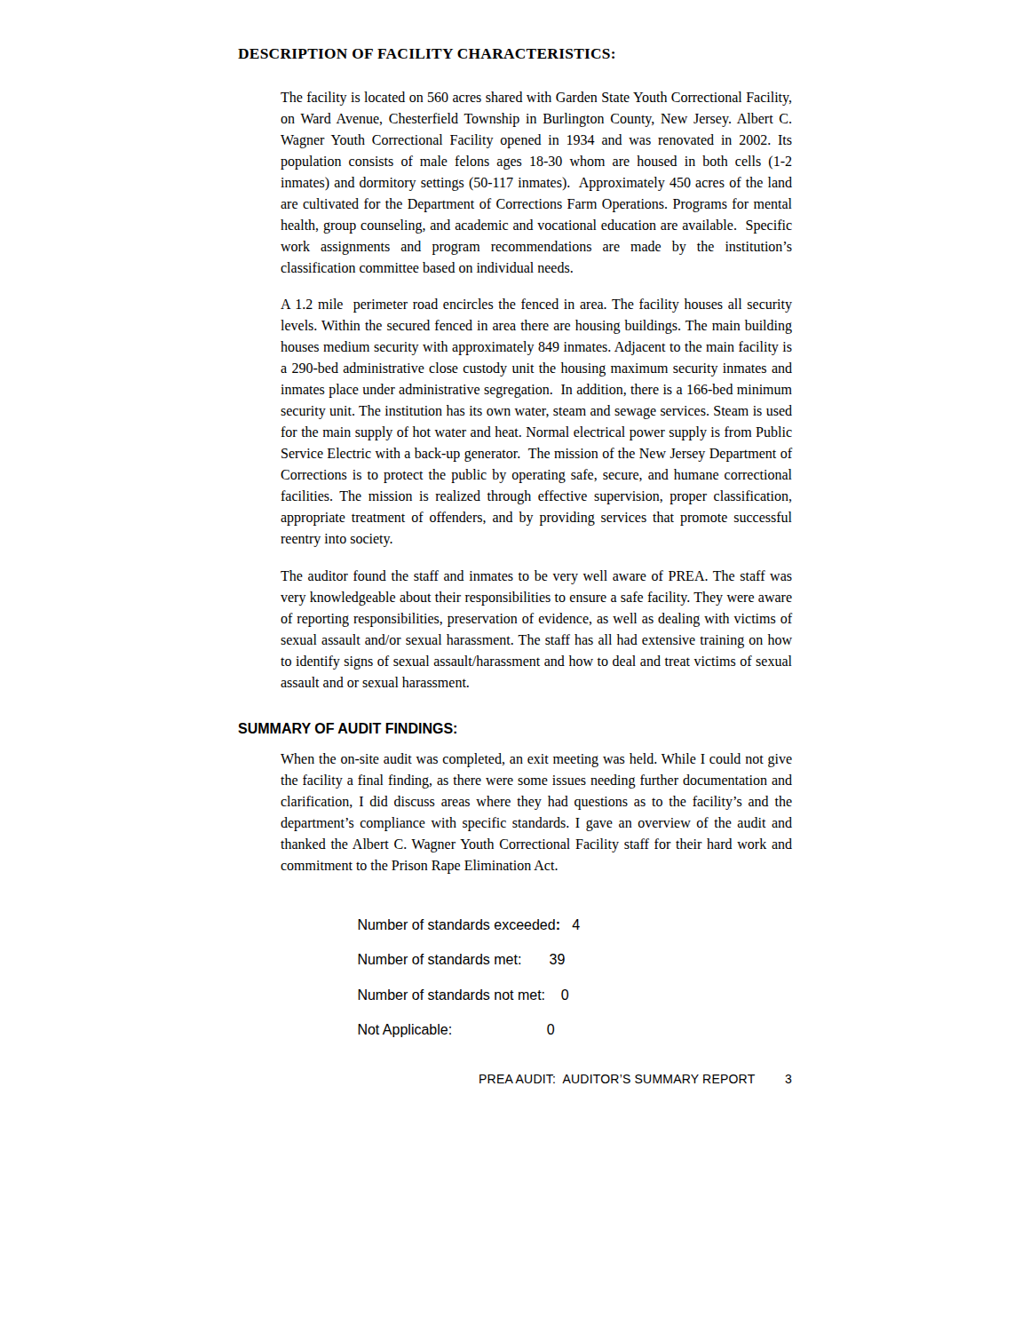DESCRIPTION OF FACILITY CHARACTERISTICS:
The facility is located on 560 acres shared with Garden State Youth Correctional Facility, on Ward Avenue, Chesterfield Township in Burlington County, New Jersey. Albert C. Wagner Youth Correctional Facility opened in 1934 and was renovated in 2002. Its population consists of male felons ages 18-30 whom are housed in both cells (1-2 inmates) and dormitory settings (50-117 inmates). Approximately 450 acres of the land are cultivated for the Department of Corrections Farm Operations. Programs for mental health, group counseling, and academic and vocational education are available. Specific work assignments and program recommendations are made by the institution’s classification committee based on individual needs.
A 1.2 mile perimeter road encircles the fenced in area. The facility houses all security levels. Within the secured fenced in area there are housing buildings. The main building houses medium security with approximately 849 inmates. Adjacent to the main facility is a 290-bed administrative close custody unit the housing maximum security inmates and inmates place under administrative segregation. In addition, there is a 166-bed minimum security unit. The institution has its own water, steam and sewage services. Steam is used for the main supply of hot water and heat. Normal electrical power supply is from Public Service Electric with a back-up generator. The mission of the New Jersey Department of Corrections is to protect the public by operating safe, secure, and humane correctional facilities. The mission is realized through effective supervision, proper classification, appropriate treatment of offenders, and by providing services that promote successful reentry into society.
The auditor found the staff and inmates to be very well aware of PREA. The staff was very knowledgeable about their responsibilities to ensure a safe facility. They were aware of reporting responsibilities, preservation of evidence, as well as dealing with victims of sexual assault and/or sexual harassment. The staff has all had extensive training on how to identify signs of sexual assault/harassment and how to deal and treat victims of sexual assault and or sexual harassment.
SUMMARY OF AUDIT FINDINGS:
When the on-site audit was completed, an exit meeting was held. While I could not give the facility a final finding, as there were some issues needing further documentation and clarification, I did discuss areas where they had questions as to the facility’s and the department’s compliance with specific standards. I gave an overview of the audit and thanked the Albert C. Wagner Youth Correctional Facility staff for their hard work and commitment to the Prison Rape Elimination Act.
Number of standards exceeded: 4
Number of standards met: 39
Number of standards not met: 0
Not Applicable: 0
PREA AUDIT: AUDITOR’S SUMMARY REPORT3